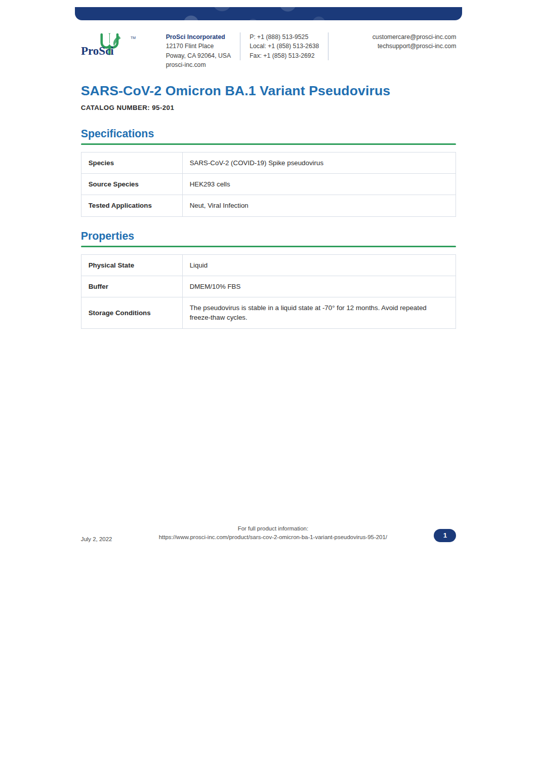ProSci TM
ProSci Incorporated
12170 Flint Place
Poway, CA 92064, USA
prosci-inc.com
P: +1 (888) 513-9525
Local: +1 (858) 513-2638
Fax: +1 (858) 513-2692
customercare@prosci-inc.com
techsupport@prosci-inc.com
SARS-CoV-2 Omicron BA.1 Variant Pseudovirus
CATALOG NUMBER: 95-201
Specifications
| Species | SARS-CoV-2 (COVID-19) Spike pseudovirus |
| Source Species | HEK293 cells |
| Tested Applications | Neut, Viral Infection |
Properties
| Physical State | Liquid |
| Buffer | DMEM/10% FBS |
| Storage Conditions | The pseudovirus is stable in a liquid state at -70° for 12 months. Avoid repeated freeze-thaw cycles. |
July 2, 2022
For full product information:
https://www.prosci-inc.com/product/sars-cov-2-omicron-ba-1-variant-pseudovirus-95-201/
1